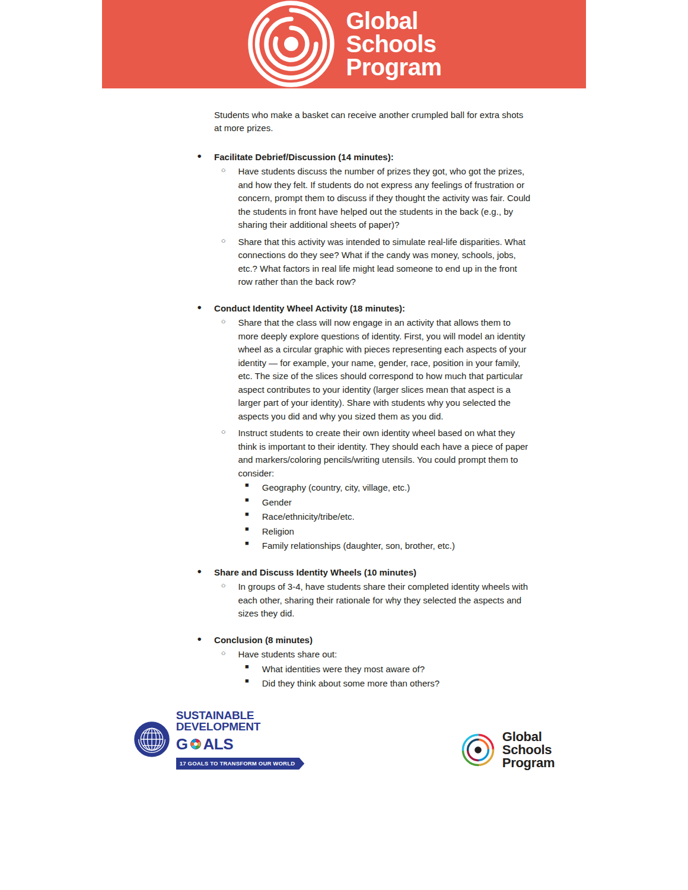Global
Schools
Program
Students who make a basket can receive another crumpled ball for extra shots at more prizes.
Facilitate Debrief/Discussion (14 minutes):
Have students discuss the number of prizes they got, who got the prizes, and how they felt. If students do not express any feelings of frustration or concern, prompt them to discuss if they thought the activity was fair. Could the students in front have helped out the students in the back (e.g., by sharing their additional sheets of paper)?
Share that this activity was intended to simulate real-life disparities. What connections do they see? What if the candy was money, schools, jobs, etc.? What factors in real life might lead someone to end up in the front row rather than the back row?
Conduct Identity Wheel Activity (18 minutes):
Share that the class will now engage in an activity that allows them to more deeply explore questions of identity. First, you will model an identity wheel as a circular graphic with pieces representing each aspects of your identity — for example, your name, gender, race, position in your family, etc. The size of the slices should correspond to how much that particular aspect contributes to your identity (larger slices mean that aspect is a larger part of your identity). Share with students why you selected the aspects you did and why you sized them as you did.
Instruct students to create their own identity wheel based on what they think is important to their identity. They should each have a piece of paper and markers/coloring pencils/writing utensils. You could prompt them to consider:
Geography (country, city, village, etc.)
Gender
Race/ethnicity/tribe/etc.
Religion
Family relationships (daughter, son, brother, etc.)
Share and Discuss Identity Wheels (10 minutes)
In groups of 3-4, have students share their completed identity wheels with each other, sharing their rationale for why they selected the aspects and sizes they did.
Conclusion (8 minutes)
Have students share out:
What identities were they most aware of?
Did they think about some more than others?
SUSTAINABLE
DEVELOPMENT
G ALS
17 GOALS TO TRANSFORM OUR WORLD
Global
Schools
Program